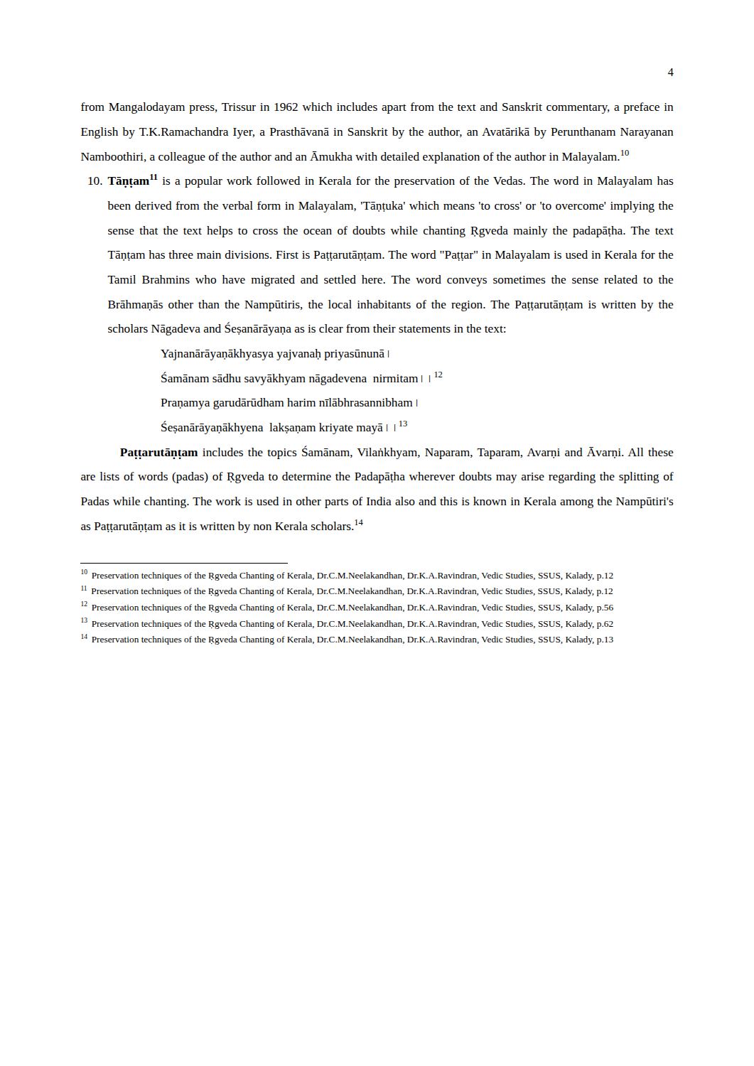4
from Mangalodayam press, Trissur in 1962 which includes apart from the text and Sanskrit commentary, a preface in English by T.K.Ramachandra Iyer, a Prasthāvanā in Sanskrit by the author, an Avatārikā by Perunthanam Narayanan Namboothiri, a colleague of the author and an Āmukha with detailed explanation of the author in Malayalam.10
10. Tāṇṭam11 is a popular work followed in Kerala for the preservation of the Vedas. The word in Malayalam has been derived from the verbal form in Malayalam, 'Tāṇṭuka' which means 'to cross' or 'to overcome' implying the sense that the text helps to cross the ocean of doubts while chanting Ṛgveda mainly the padapāṭha. The text Tāṇṭam has three main divisions. First is Paṭṭarutāṇṭam. The word "Paṭṭar" in Malayalam is used in Kerala for the Tamil Brahmins who have migrated and settled here. The word conveys sometimes the sense related to the Brāhmaṇās other than the Nampūtiris, the local inhabitants of the region. The Paṭṭarutāṇṭam is written by the scholars Nāgadeva and Śeṣanārāyaṇa as is clear from their statements in the text:
Yajnanārāyaṇākhyasya yajvanaḥ priyasūnunā।
Śamānam sādhu savyākhyam nāgadevena nirmitam।।12
Praṇamya garudārūdham harim nīlābhrasannibham।
Śeṣanārāyaṇākhyena lakṣaṇam kriyate mayā।।13
Paṭṭarutāṇṭam includes the topics Śamānam, Vilaṅkhyam, Naparam, Taparam, Avarṇi and Āvarṇi. All these are lists of words (padas) of Ṛgveda to determine the Padapāṭha wherever doubts may arise regarding the splitting of Padas while chanting. The work is used in other parts of India also and this is known in Kerala among the Nampūtiri's as Paṭṭarutāṇṭam as it is written by non Kerala scholars.14
10 Preservation techniques of the Ṛgveda Chanting of Kerala, Dr.C.M.Neelakandhan, Dr.K.A.Ravindran, Vedic Studies, SSUS, Kalady, p.12
11 Preservation techniques of the Ṛgveda Chanting of Kerala, Dr.C.M.Neelakandhan, Dr.K.A.Ravindran, Vedic Studies, SSUS, Kalady, p.12
12 Preservation techniques of the Ṛgveda Chanting of Kerala, Dr.C.M.Neelakandhan, Dr.K.A.Ravindran, Vedic Studies, SSUS, Kalady, p.56
13 Preservation techniques of the Ṛgveda Chanting of Kerala, Dr.C.M.Neelakandhan, Dr.K.A.Ravindran, Vedic Studies, SSUS, Kalady, p.62
14 Preservation techniques of the Ṛgveda Chanting of Kerala, Dr.C.M.Neelakandhan, Dr.K.A.Ravindran, Vedic Studies, SSUS, Kalady, p.13